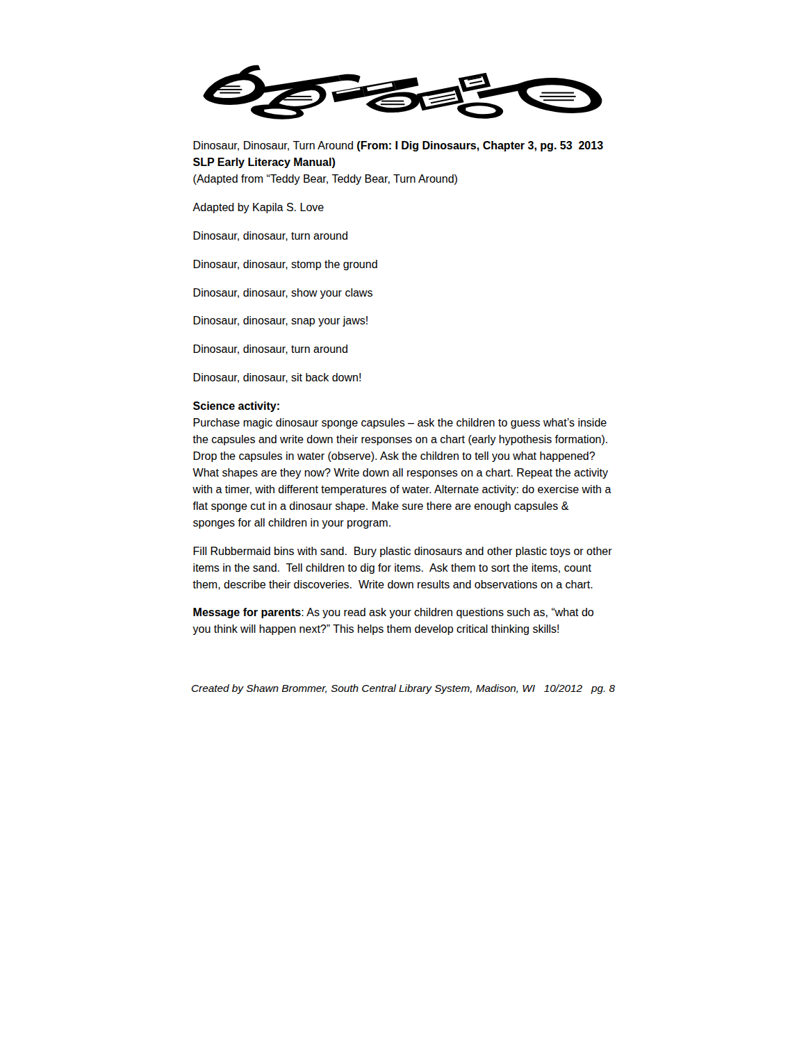Dinosaur, Dinosaur, Turn Around (From: I Dig Dinosaurs, Chapter 3, pg. 53 2013 SLP Early Literacy Manual)
(Adapted from “Teddy Bear, Teddy Bear, Turn Around)
Adapted by Kapila S. Love
Dinosaur, dinosaur, turn around
Dinosaur, dinosaur, stomp the ground
Dinosaur, dinosaur, show your claws
Dinosaur, dinosaur, snap your jaws!
Dinosaur, dinosaur, turn around
Dinosaur, dinosaur, sit back down!
Science activity:
Purchase magic dinosaur sponge capsules – ask the children to guess what’s inside the capsules and write down their responses on a chart (early hypothesis formation). Drop the capsules in water (observe). Ask the children to tell you what happened? What shapes are they now? Write down all responses on a chart. Repeat the activity with a timer, with different temperatures of water. Alternate activity: do exercise with a flat sponge cut in a dinosaur shape. Make sure there are enough capsules & sponges for all children in your program.
Fill Rubbermaid bins with sand. Bury plastic dinosaurs and other plastic toys or other items in the sand. Tell children to dig for items. Ask them to sort the items, count them, describe their discoveries. Write down results and observations on a chart.
Message for parents: As you read ask your children questions such as, “what do you think will happen next?” This helps them develop critical thinking skills!
Created by Shawn Brommer, South Central Library System, Madison, WI 10/2012 pg. 8